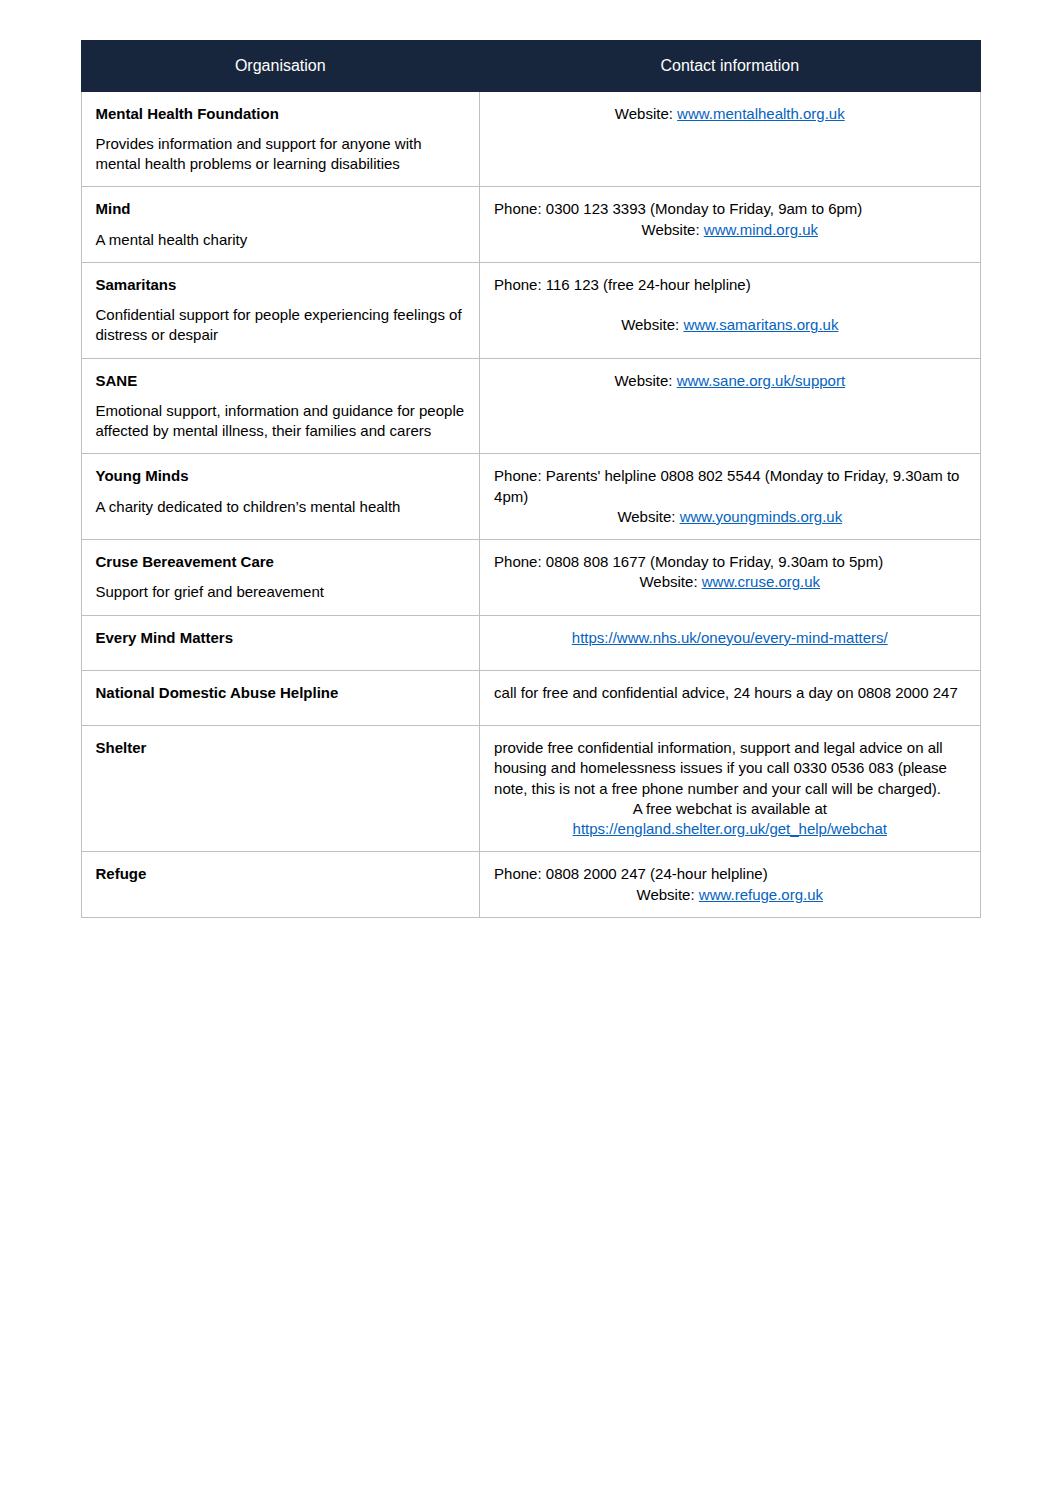| Organisation | Contact information |
| --- | --- |
| Mental Health Foundation Provides information and support for anyone with mental health problems or learning disabilities | Website: www.mentalhealth.org.uk |
| Mind A mental health charity | Phone: 0300 123 3393 (Monday to Friday, 9am to 6pm) Website: www.mind.org.uk |
| Samaritans Confidential support for people experiencing feelings of distress or despair | Phone: 116 123 (free 24-hour helpline) Website: www.samaritans.org.uk |
| SANE Emotional support, information and guidance for people affected by mental illness, their families and carers | Website: www.sane.org.uk/support |
| Young Minds A charity dedicated to children’s mental health | Phone: Parents' helpline 0808 802 5544 (Monday to Friday, 9.30am to 4pm) Website: www.youngminds.org.uk |
| Cruse Bereavement Care Support for grief and bereavement | Phone: 0808 808 1677 (Monday to Friday, 9.30am to 5pm) Website: www.cruse.org.uk |
| Every Mind Matters | https://www.nhs.uk/oneyou/every-mind-matters/ |
| National Domestic Abuse Helpline | call for free and confidential advice, 24 hours a day on 0808 2000 247 |
| Shelter | provide free confidential information, support and legal advice on all housing and homelessness issues if you call 0330 0536 083 (please note, this is not a free phone number and your call will be charged). A free webchat is available at https://england.shelter.org.uk/get_help/webchat |
| Refuge | Phone: 0808 2000 247 (24-hour helpline) Website: www.refuge.org.uk |